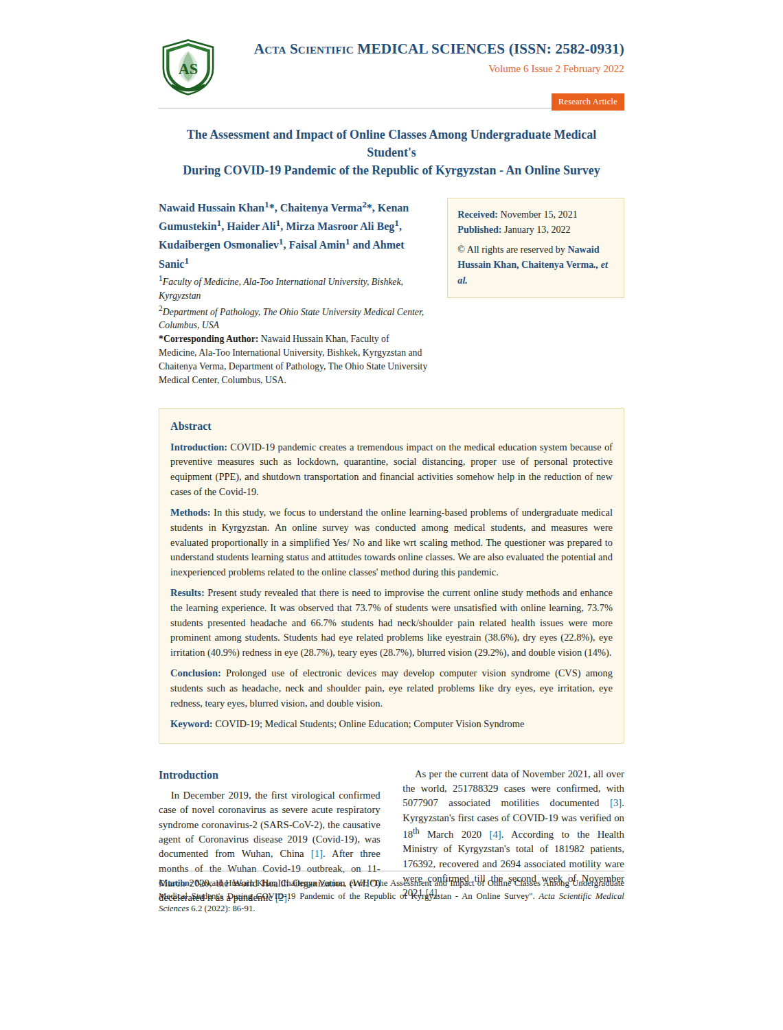AS
Acta Scientific MEDICAL SCIENCES (ISSN: 2582-0931)
Volume 6 Issue 2 February 2022
Research Article
The Assessment and Impact of Online Classes Among Undergraduate Medical Student's
During COVID-19 Pandemic of the Republic of Kyrgyzstan - An Online Survey
Nawaid Hussain Khan1*, Chaitenya Verma2*, Kenan Gumustekin1, Haider Ali1, Mirza Masroor Ali Beg1, Kudaibergen Osmonaliev1, Faisal Amin1 and Ahmet Sanic1
1Faculty of Medicine, Ala-Too International University, Bishkek, Kyrgyzstan
2Department of Pathology, The Ohio State University Medical Center, Columbus, USA
*Corresponding Author: Nawaid Hussain Khan, Faculty of Medicine, Ala-Too International University, Bishkek, Kyrgyzstan and Chaitenya Verma, Department of Pathology, The Ohio State University Medical Center, Columbus, USA.
Received: November 15, 2021
Published: January 13, 2022
© All rights are reserved by Nawaid Hussain Khan, Chaitenya Verma., et al.
Abstract
Introduction: COVID-19 pandemic creates a tremendous impact on the medical education system because of preventive measures such as lockdown, quarantine, social distancing, proper use of personal protective equipment (PPE), and shutdown transportation and financial activities somehow help in the reduction of new cases of the Covid-19.
Methods: In this study, we focus to understand the online learning-based problems of undergraduate medical students in Kyrgyzstan. An online survey was conducted among medical students, and measures were evaluated proportionally in a simplified Yes/ No and like wrt scaling method. The questioner was prepared to understand students learning status and attitudes towards online classes. We are also evaluated the potential and inexperienced problems related to the online classes' method during this pandemic.
Results: Present study revealed that there is need to improvise the current online study methods and enhance the learning experience. It was observed that 73.7% of students were unsatisfied with online learning, 73.7% students presented headache and 66.7% students had neck/shoulder pain related health issues were more prominent among students. Students had eye related problems like eyestrain (38.6%), dry eyes (22.8%), eye irritation (40.9%) redness in eye (28.7%), teary eyes (28.7%), blurred vision (29.2%), and double vision (14%).
Conclusion: Prolonged use of electronic devices may develop computer vision syndrome (CVS) among students such as headache, neck and shoulder pain, eye related problems like dry eyes, eye irritation, eye redness, teary eyes, blurred vision, and double vision.
Keyword: COVID-19; Medical Students; Online Education; Computer Vision Syndrome
Introduction
In December 2019, the first virological confirmed case of novel coronavirus as severe acute respiratory syndrome coronavirus-2 (SARS-CoV-2), the causative agent of Coronavirus disease 2019 (Covid-19), was documented from Wuhan, China [1]. After three months of the Wuhan Covid-19 outbreak, on 11-March 2020, the World Health Organization (WHO) decelerated it as a pandemic [2].
As per the current data of November 2021, all over the world, 251788329 cases were confirmed, with 5077907 associated motilities documented [3]. Kyrgyzstan's first cases of COVID-19 was verified on 18th March 2020 [4]. According to the Health Ministry of Kyrgyzstan's total of 181982 patients, 176392, recovered and 2694 associated motility ware were confirmed till the second week of November 2021 [4].
Citation: Nawaid Hussain Khan, Chaitenya Verma., et al. "The Assessment and Impact of Online Classes Among Undergraduate Medical Student's During COVID-19 Pandemic of the Republic of Kyrgyzstan - An Online Survey". Acta Scientific Medical Sciences 6.2 (2022): 86-91.